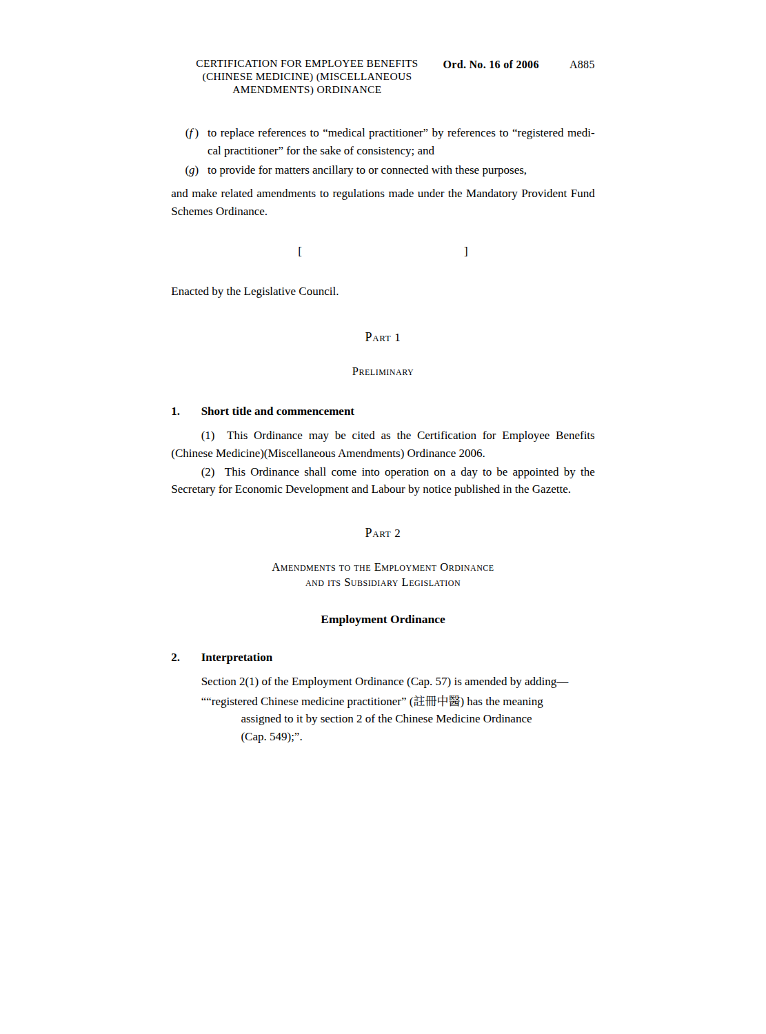CERTIFICATION FOR EMPLOYEE BENEFITS
(CHINESE MEDICINE) (MISCELLANEOUS
AMENDMENTS) ORDINANCE
Ord. No. 16 of 2006
A885
(f )
to replace references to “medical practitioner” by references to “registered medical practitioner” for the sake of consistency; and
(g)
to provide for matters ancillary to or connected with these purposes,
and make related amendments to regulations made under the Mandatory Provident Fund Schemes Ordinance.
[]
Enacted by the Legislative Council.
Part 1
Preliminary
1.
Short title and commencement
(1) This Ordinance may be cited as the Certification for Employee Benefits (Chinese Medicine)(Miscellaneous Amendments) Ordinance 2006.
(2) This Ordinance shall come into operation on a day to be appointed by the Secretary for Economic Development and Labour by notice published in the Gazette.
Part 2
Amendments to the Employment Ordinance
and its Subsidiary Legislation
Employment Ordinance
2.
Interpretation
Section 2(1) of the Employment Ordinance (Cap. 57) is amended by adding—
““registered Chinese medicine practitioner” (註冊中醫) has the meaning assigned to it by section 2 of the Chinese Medicine Ordinance (Cap. 549);”.